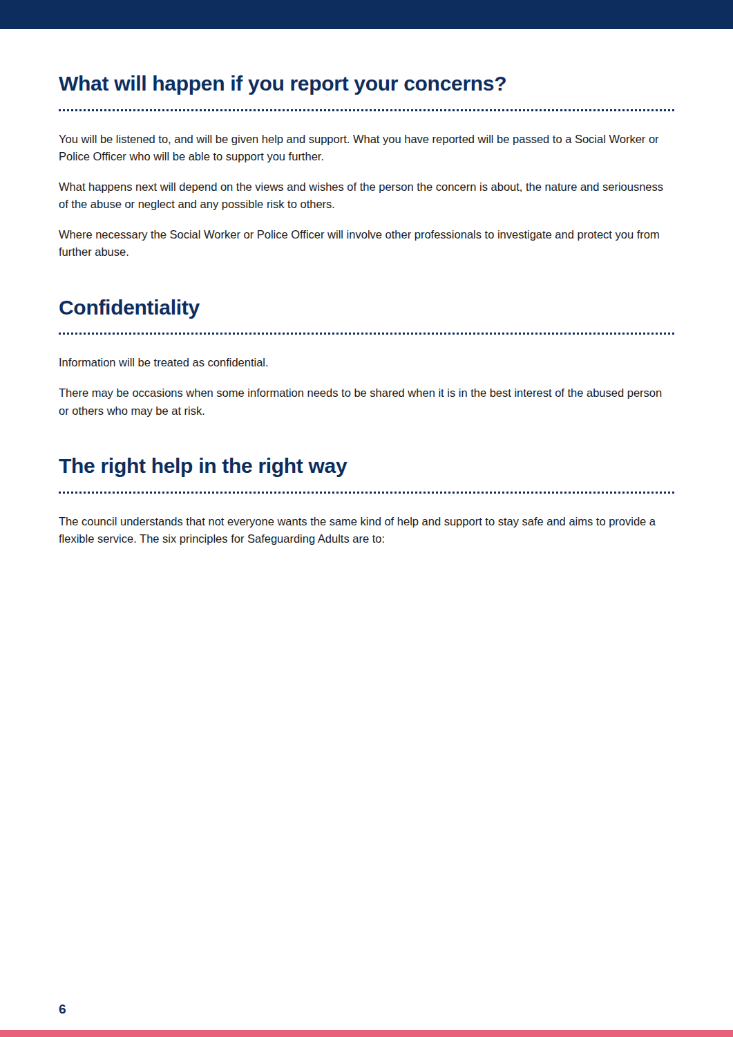What will happen if you report your concerns?
You will be listened to, and will be given help and support. What you have reported will be passed to a Social Worker or Police Officer who will be able to support you further.
What happens next will depend on the views and wishes of the person the concern is about, the nature and seriousness of the abuse or neglect and any possible risk to others.
Where necessary the Social Worker or Police Officer will involve other professionals to investigate and protect you from further abuse.
Confidentiality
Information will be treated as confidential.
There may be occasions when some information needs to be shared when it is in the best interest of the abused person or others who may be at risk.
The right help in the right way
The council understands that not everyone wants the same kind of help and support to stay safe and aims to provide a flexible service. The six principles for Safeguarding Adults are to:
6